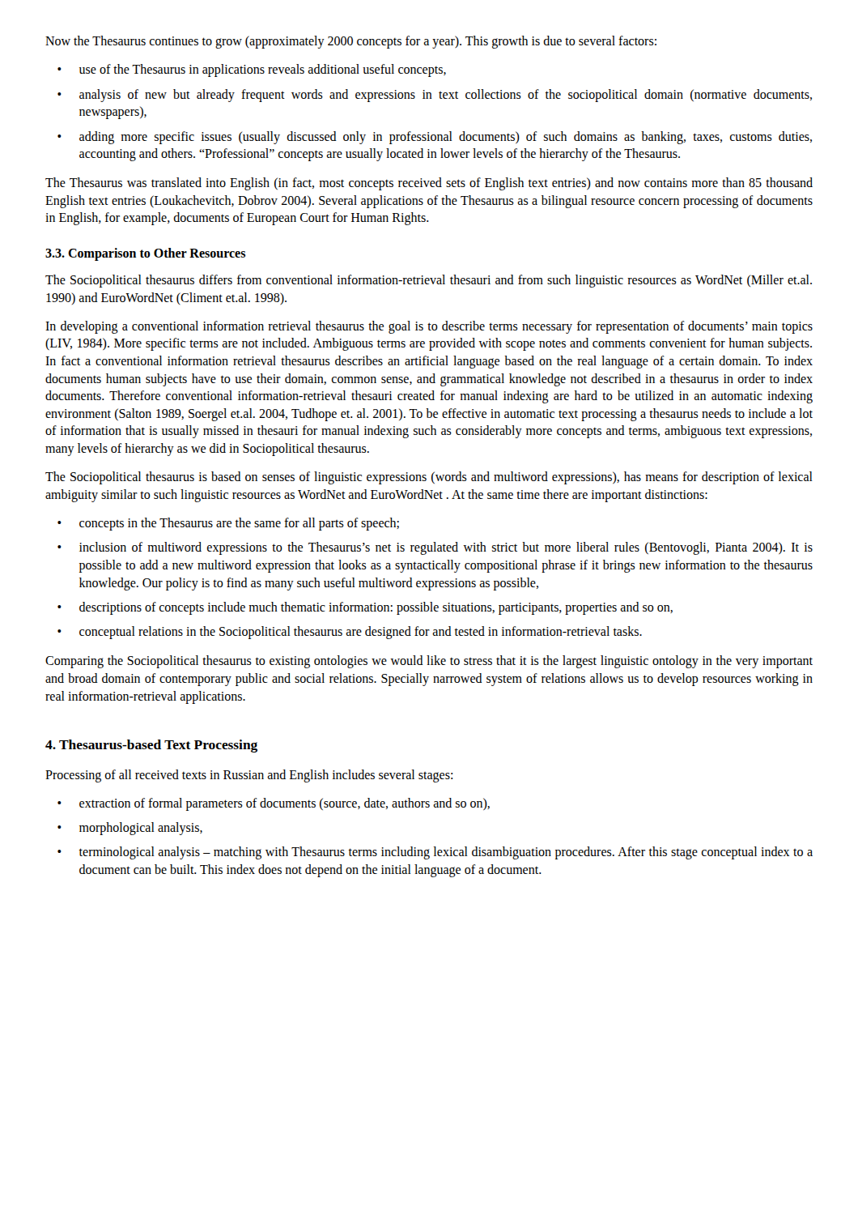Now the Thesaurus continues to grow (approximately 2000 concepts for a year). This growth is due to several factors:
use of the Thesaurus in applications reveals additional useful concepts,
analysis of new but already frequent words and expressions in text collections of the sociopolitical domain (normative documents, newspapers),
adding more specific issues (usually discussed only in professional documents) of such domains as banking, taxes, customs duties, accounting and others. “Professional” concepts are usually located in lower levels of the hierarchy of the Thesaurus.
The Thesaurus was translated into English (in fact, most concepts received sets of English text entries) and now contains more than 85 thousand English text entries (Loukachevitch, Dobrov 2004). Several applications of the Thesaurus as a bilingual resource concern processing of documents in English, for example, documents of European Court for Human Rights.
3.3. Comparison to Other Resources
The Sociopolitical thesaurus differs from conventional information-retrieval thesauri and from such linguistic resources as WordNet (Miller et.al. 1990) and EuroWordNet (Climent et.al. 1998).
In developing a conventional information retrieval thesaurus the goal is to describe terms necessary for representation of documents’ main topics (LIV, 1984). More specific terms are not included. Ambiguous terms are provided with scope notes and comments convenient for human subjects. In fact a conventional information retrieval thesaurus describes an artificial language based on the real language of a certain domain. To index documents human subjects have to use their domain, common sense, and grammatical knowledge not described in a thesaurus in order to index documents. Therefore conventional information-retrieval thesauri created for manual indexing are hard to be utilized in an automatic indexing environment (Salton 1989, Soergel et.al. 2004, Tudhope et. al. 2001). To be effective in automatic text processing a thesaurus needs to include a lot of information that is usually missed in thesauri for manual indexing such as considerably more concepts and terms, ambiguous text expressions, many levels of hierarchy as we did in Sociopolitical thesaurus.
The Sociopolitical thesaurus is based on senses of linguistic expressions (words and multiword expressions), has means for description of lexical ambiguity similar to such linguistic resources as WordNet and EuroWordNet . At the same time there are important distinctions:
concepts in the Thesaurus are the same for all parts of speech;
inclusion of multiword expressions to the Thesaurus’s net is regulated with strict but more liberal rules (Bentovogli, Pianta 2004). It is possible to add a new multiword expression that looks as a syntactically compositional phrase if it brings new information to the thesaurus knowledge. Our policy is to find as many such useful multiword expressions as possible,
descriptions of concepts include much thematic information: possible situations, participants, properties and so on,
conceptual relations in the Sociopolitical thesaurus are designed for and tested in information-retrieval tasks.
Comparing the Sociopolitical thesaurus to existing ontologies we would like to stress that it is the largest linguistic ontology in the very important and broad domain of contemporary public and social relations. Specially narrowed system of relations allows us to develop resources working in real information-retrieval applications.
4. Thesaurus-based Text Processing
Processing of all received texts in Russian and English includes several stages:
extraction of formal parameters of documents (source, date, authors and so on),
morphological analysis,
terminological analysis – matching with Thesaurus terms including lexical disambiguation procedures. After this stage conceptual index to a document can be built. This index does not depend on the initial language of a document.